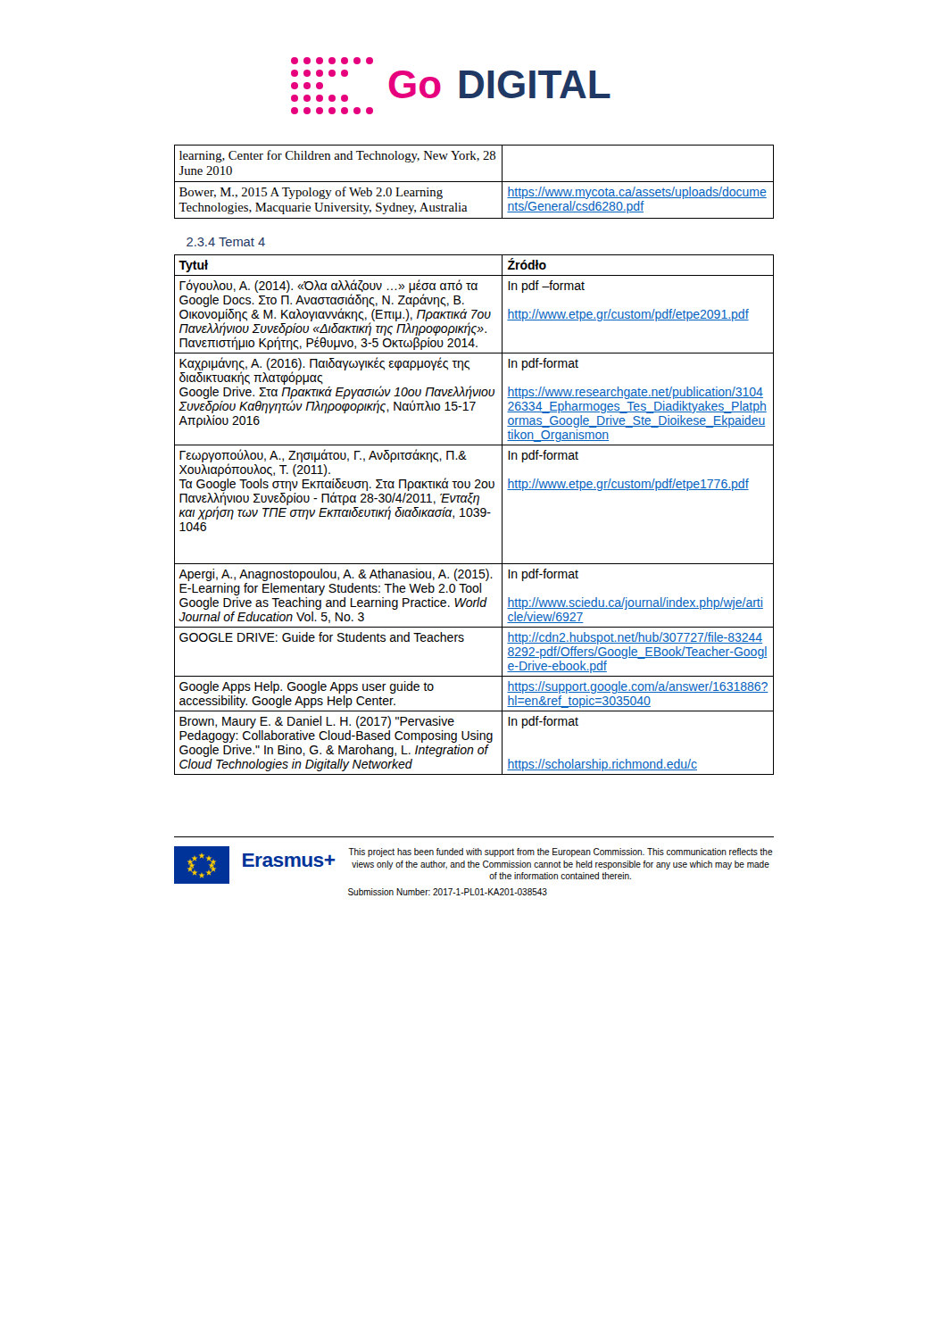Go DIGITAL
| learning, Center for Children and Technology, New York, 28 June 2010 | |
| Bower, M., 2015 A Typology of Web 2.0 Learning Technologies, Macquarie University, Sydney, Australia | https://www.mycota.ca/assets/uploads/documents/General/csd6280.pdf |
2.3.4 Temat 4
| Tytuł | Źródło |
| Γόγουλου, Α. (2014). «Όλα αλλάζουν …» μέσα από τα Google Docs. Στο Π. Αναστασιάδης, Ν. Ζαράνης, Β. Οικονομίδης & Μ. Καλογιαννάκης, (Επιμ.), Πρακτικά 7ου Πανελλήνιου Συνεδρίου «Διδακτική της Πληροφορικής» . Πανεπιστήμιο Κρήτης, Ρέθυμνο, 3-5 Οκτωβρίου 2014. | In pdf –format http://www.etpe.gr/custom/pdf/etpe2091.pdf |
| Καχριμάνης, Α. (2016). Παιδαγωγικές εφαρμογές της διαδικτυακής πλατφόρμας Google Drive. Στα Πρακτικά Εργασιών 10ου Πανελλήνιου Συνεδρίου Καθηγητών Πληροφορικής , Ναύπλιο 15-17 Απριλίου 2016 | In pdf-format https://www.researchgate.net/publication/310426334_Epharmoges_Tes_Diadiktyakes_Platphormas_Google_Drive_Ste_Dioikese_Ekpaideutikon_Organismon |
| Γεωργοπούλου, Α., Ζησιμάτου, Γ., Ανδριτσάκης, Π.& Χουλιαρόπουλος, Τ. (2011). Τα Google Tools στην Εκπαίδευση. Στα Πρακτικά του 2ου Πανελλήνιου Συνεδρίου - Πάτρα 28-30/4/2011, Ένταξη και χρήση των ΤΠΕ στην Εκπαιδευτική διαδικασία , 1039-1046 | In pdf-format http://www.etpe.gr/custom/pdf/etpe1776.pdf |
| Apergi, A., Anagnostopoulou, A. & Athanasiou, A. (2015). E-Learning for Elementary Students: The Web 2.0 Tool Google Drive as Teaching and Learning Practice. World Journal of Education Vol. 5, No. 3 | In pdf-format http://www.sciedu.ca/journal/index.php/wje/article/view/6927 |
| GOOGLE DRIVE: Guide for Students and Teachers | http://cdn2.hubspot.net/hub/307727/file-832448292-pdf/Offers/Google_EBook/Teacher-Google-Drive-ebook.pdf |
| Google Apps Help. Google Apps user guide to accessibility. Google Apps Help Center. | https://support.google.com/a/answer/1631886?hl=en&ref_topic=3035040 |
| Brown, Maury E. & Daniel L. H. (2017) "Pervasive Pedagogy: Collaborative Cloud-Based Composing Using Google Drive." In Bino, G. & Marohang, L. Integration of Cloud Technologies in Digitally Networked | In pdf-format https://scholarship.richmond.edu/c |
Erasmus+
This project has been funded with support from the European Commission. This communication reflects the views only of the author, and the Commission cannot be held responsible for any use which may be made of the information contained therein.
Submission Number: 2017-1-PL01-KA201-038543